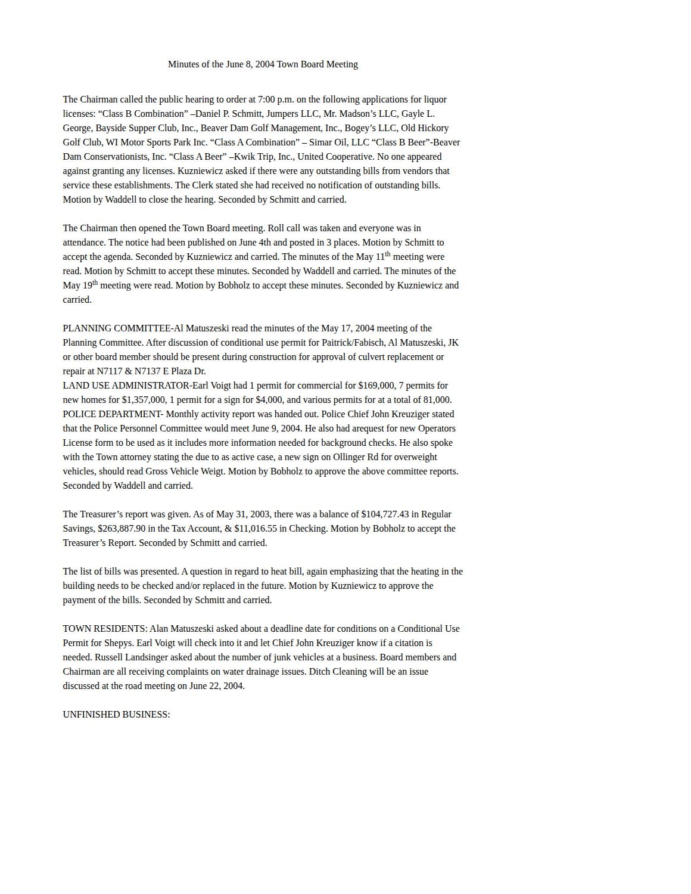Minutes of the June 8, 2004 Town Board Meeting
The Chairman called the public hearing to order at 7:00 p.m. on the following applications for liquor licenses: “Class B Combination” –Daniel P. Schmitt, Jumpers LLC, Mr. Madson’s LLC, Gayle L. George, Bayside Supper Club, Inc., Beaver Dam Golf Management, Inc., Bogey’s LLC, Old Hickory Golf Club, WI Motor Sports Park Inc. “Class A Combination” – Simar Oil, LLC “Class B Beer”-Beaver Dam Conservationists, Inc. “Class A Beer” –Kwik Trip, Inc., United Cooperative. No one appeared against granting any licenses. Kuzniewicz asked if there were any outstanding bills from vendors that service these establishments. The Clerk stated she had received no notification of outstanding bills. Motion by Waddell to close the hearing. Seconded by Schmitt and carried.
The Chairman then opened the Town Board meeting. Roll call was taken and everyone was in attendance. The notice had been published on June 4th and posted in 3 places. Motion by Schmitt to accept the agenda. Seconded by Kuzniewicz and carried. The minutes of the May 11th meeting were read. Motion by Schmitt to accept these minutes. Seconded by Waddell and carried. The minutes of the May 19th meeting were read. Motion by Bobholz to accept these minutes. Seconded by Kuzniewicz and carried.
PLANNING COMMITTEE-Al Matuszeski read the minutes of the May 17, 2004 meeting of the Planning Committee. After discussion of conditional use permit for Paitrick/Fabisch, Al Matuszeski, JK or other board member should be present during construction for approval of culvert replacement or repair at N7117 & N7137 E Plaza Dr.
LAND USE ADMINISTRATOR-Earl Voigt had 1 permit for commercial for $169,000, 7 permits for new homes for $1,357,000, 1 permit for a sign for $4,000, and various permits for at a total of 81,000.
POLICE DEPARTMENT- Monthly activity report was handed out. Police Chief John Kreuziger stated that the Police Personnel Committee would meet June 9, 2004. He also had arequest for new Operators License form to be used as it includes more information needed for background checks. He also spoke with the Town attorney stating the due to as active case, a new sign on Ollinger Rd for overweight vehicles, should read Gross Vehicle Weigt. Motion by Bobholz to approve the above committee reports. Seconded by Waddell and carried.
The Treasurer’s report was given. As of May 31, 2003, there was a balance of $104,727.43 in Regular Savings, $263,887.90 in the Tax Account, & $11,016.55 in Checking. Motion by Bobholz to accept the Treasurer’s Report. Seconded by Schmitt and carried.
The list of bills was presented. A question in regard to heat bill, again emphasizing that the heating in the building needs to be checked and/or replaced in the future. Motion by Kuzniewicz to approve the payment of the bills. Seconded by Schmitt and carried.
TOWN RESIDENTS: Alan Matuszeski asked about a deadline date for conditions on a Conditional Use Permit for Shepys. Earl Voigt will check into it and let Chief John Kreuziger know if a citation is needed. Russell Landsinger asked about the number of junk vehicles at a business. Board members and Chairman are all receiving complaints on water drainage issues. Ditch Cleaning will be an issue discussed at the road meeting on June 22, 2004.
UNFINISHED BUSINESS: